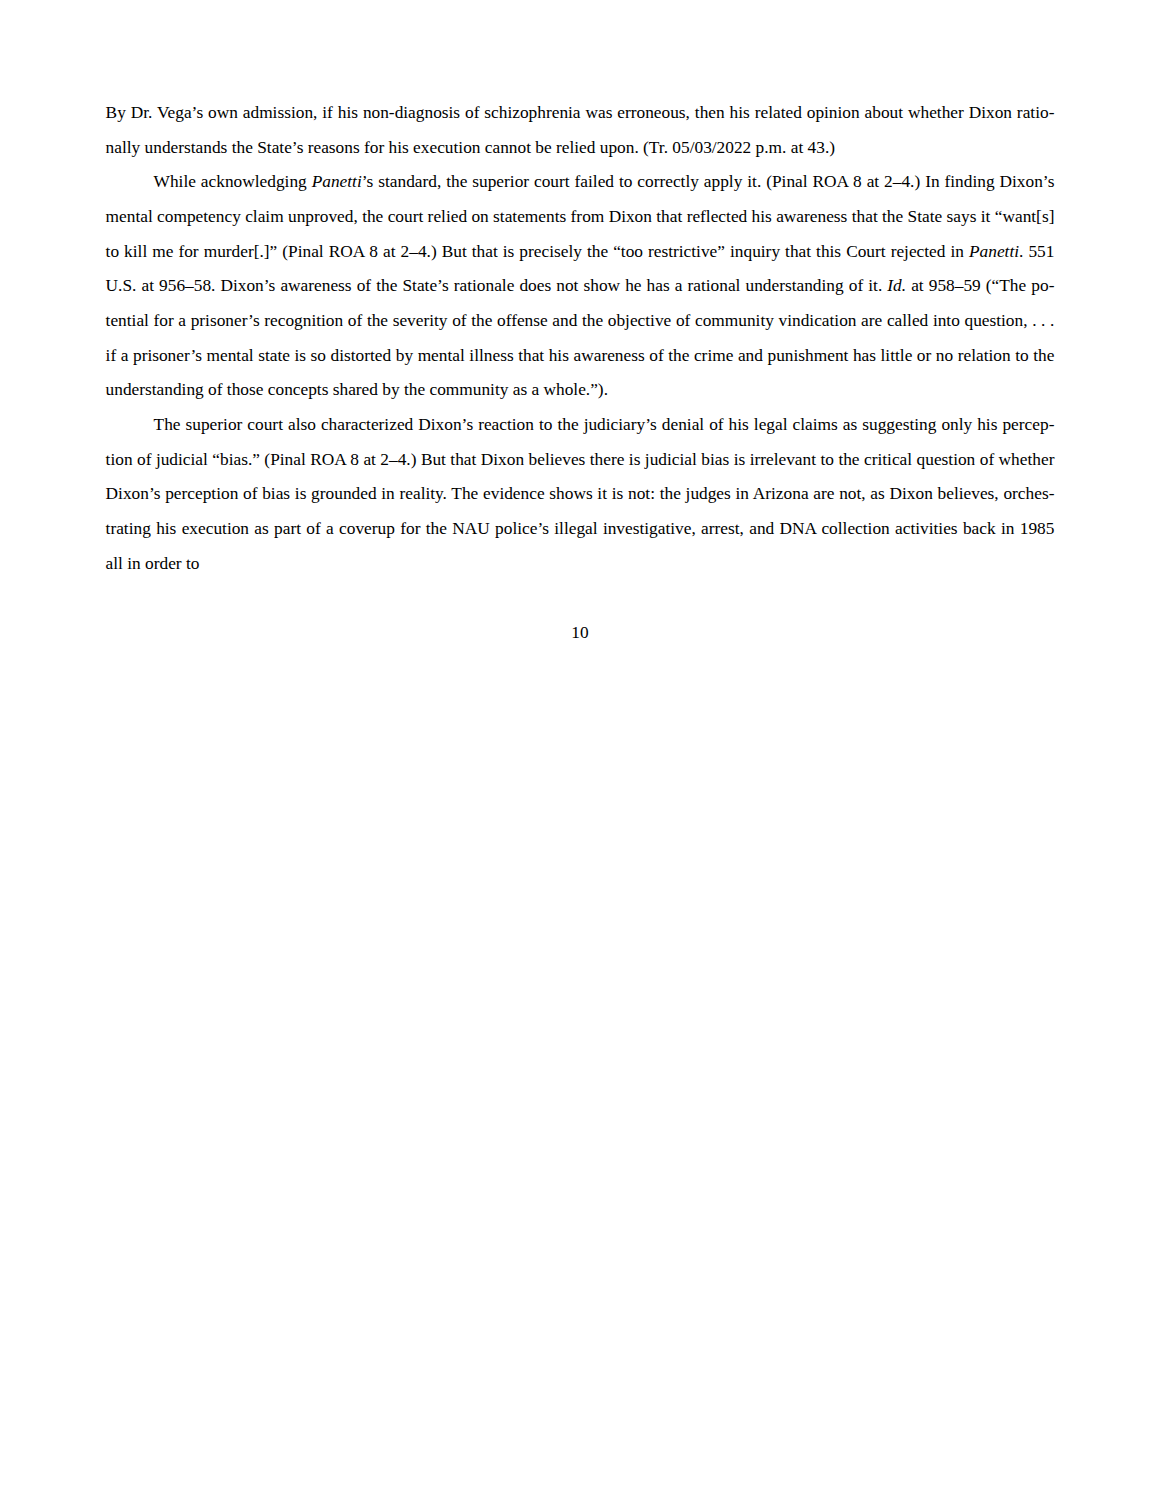By Dr. Vega’s own admission, if his non-diagnosis of schizophrenia was erroneous, then his related opinion about whether Dixon rationally understands the State’s reasons for his execution cannot be relied upon. (Tr. 05/03/2022 p.m. at 43.)
While acknowledging Panetti’s standard, the superior court failed to correctly apply it. (Pinal ROA 8 at 2–4.) In finding Dixon’s mental competency claim unproved, the court relied on statements from Dixon that reflected his awareness that the State says it “want[s] to kill me for murder[.]” (Pinal ROA 8 at 2–4.) But that is precisely the “too restrictive” inquiry that this Court rejected in Panetti. 551 U.S. at 956–58. Dixon’s awareness of the State’s rationale does not show he has a rational understanding of it. Id. at 958–59 (“The potential for a prisoner’s recognition of the severity of the offense and the objective of community vindication are called into question, . . . if a prisoner’s mental state is so distorted by mental illness that his awareness of the crime and punishment has little or no relation to the understanding of those concepts shared by the community as a whole.”).
The superior court also characterized Dixon’s reaction to the judiciary’s denial of his legal claims as suggesting only his perception of judicial “bias.” (Pinal ROA 8 at 2–4.) But that Dixon believes there is judicial bias is irrelevant to the critical question of whether Dixon’s perception of bias is grounded in reality. The evidence shows it is not: the judges in Arizona are not, as Dixon believes, orchestrating his execution as part of a coverup for the NAU police’s illegal investigative, arrest, and DNA collection activities back in 1985 all in order to
10